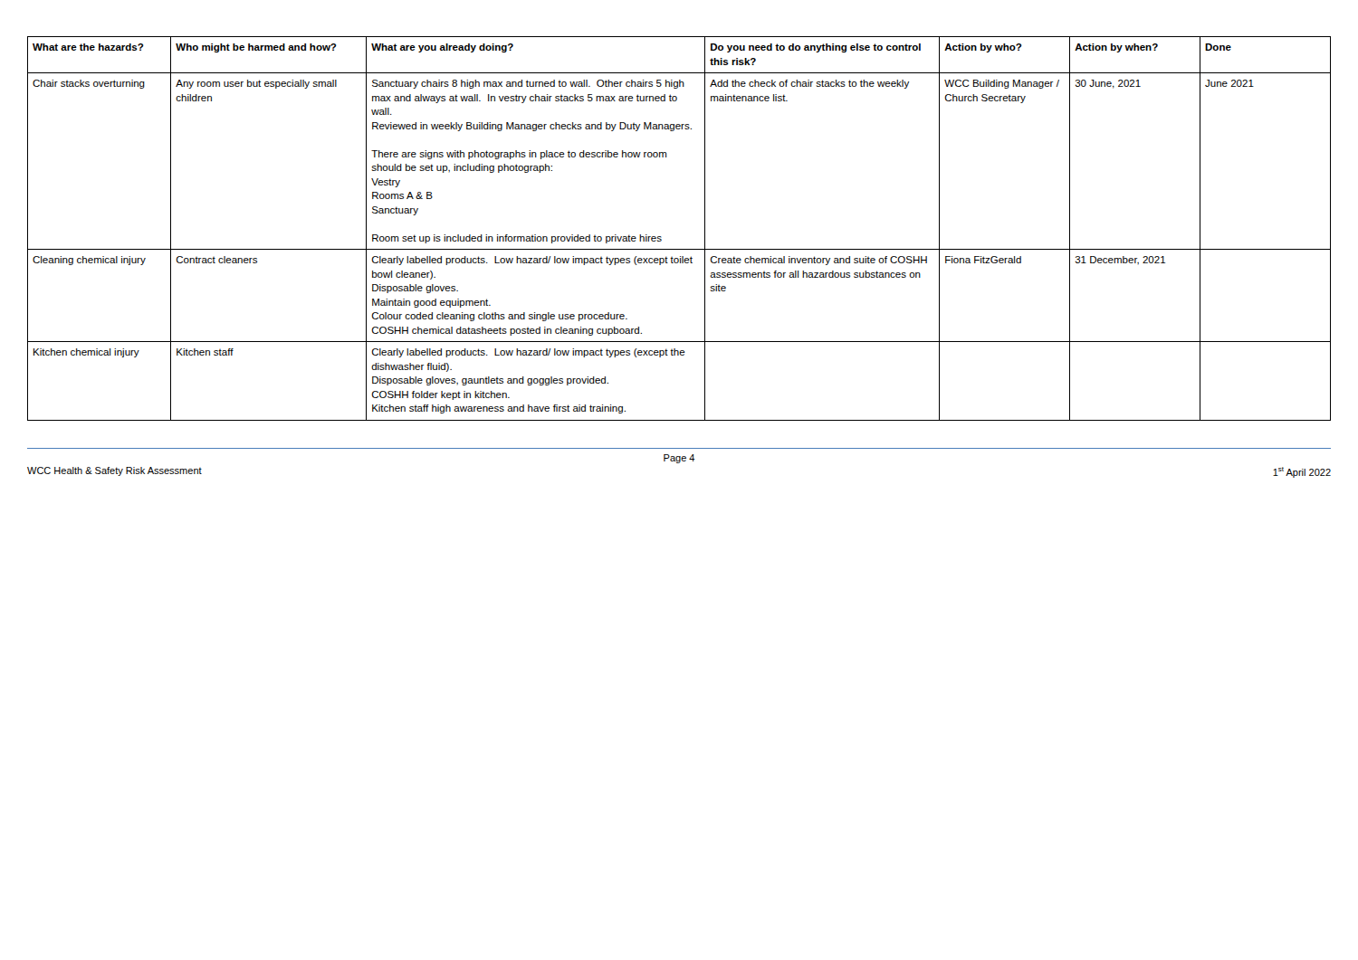| What are the hazards? | Who might be harmed and how? | What are you already doing? | Do you need to do anything else to control this risk? | Action by who? | Action by when? | Done |
| --- | --- | --- | --- | --- | --- | --- |
| Chair stacks overturning | Any room user but especially small children | Sanctuary chairs 8 high max and turned to wall. Other chairs 5 high max and always at wall. In vestry chair stacks 5 max are turned to wall. Reviewed in weekly Building Manager checks and by Duty Managers. There are signs with photographs in place to describe how room should be set up, including photograph: Vestry Rooms A & B Sanctuary Room set up is included in information provided to private hires | Add the check of chair stacks to the weekly maintenance list. | WCC Building Manager / Church Secretary | 30 June, 2021 | June 2021 |
| Cleaning chemical injury | Contract cleaners | Clearly labelled products. Low hazard/ low impact types (except toilet bowl cleaner). Disposable gloves. Maintain good equipment. Colour coded cleaning cloths and single use procedure. COSHH chemical datasheets posted in cleaning cupboard. | Create chemical inventory and suite of COSHH assessments for all hazardous substances on site | Fiona FitzGerald | 31 December, 2021 | |
| Kitchen chemical injury | Kitchen staff | Clearly labelled products. Low hazard/ low impact types (except the dishwasher fluid). Disposable gloves, gauntlets and goggles provided. COSHH folder kept in kitchen. Kitchen staff high awareness and have first aid training. | | | | |
Page 4
WCC Health & Safety Risk Assessment
1st April 2022